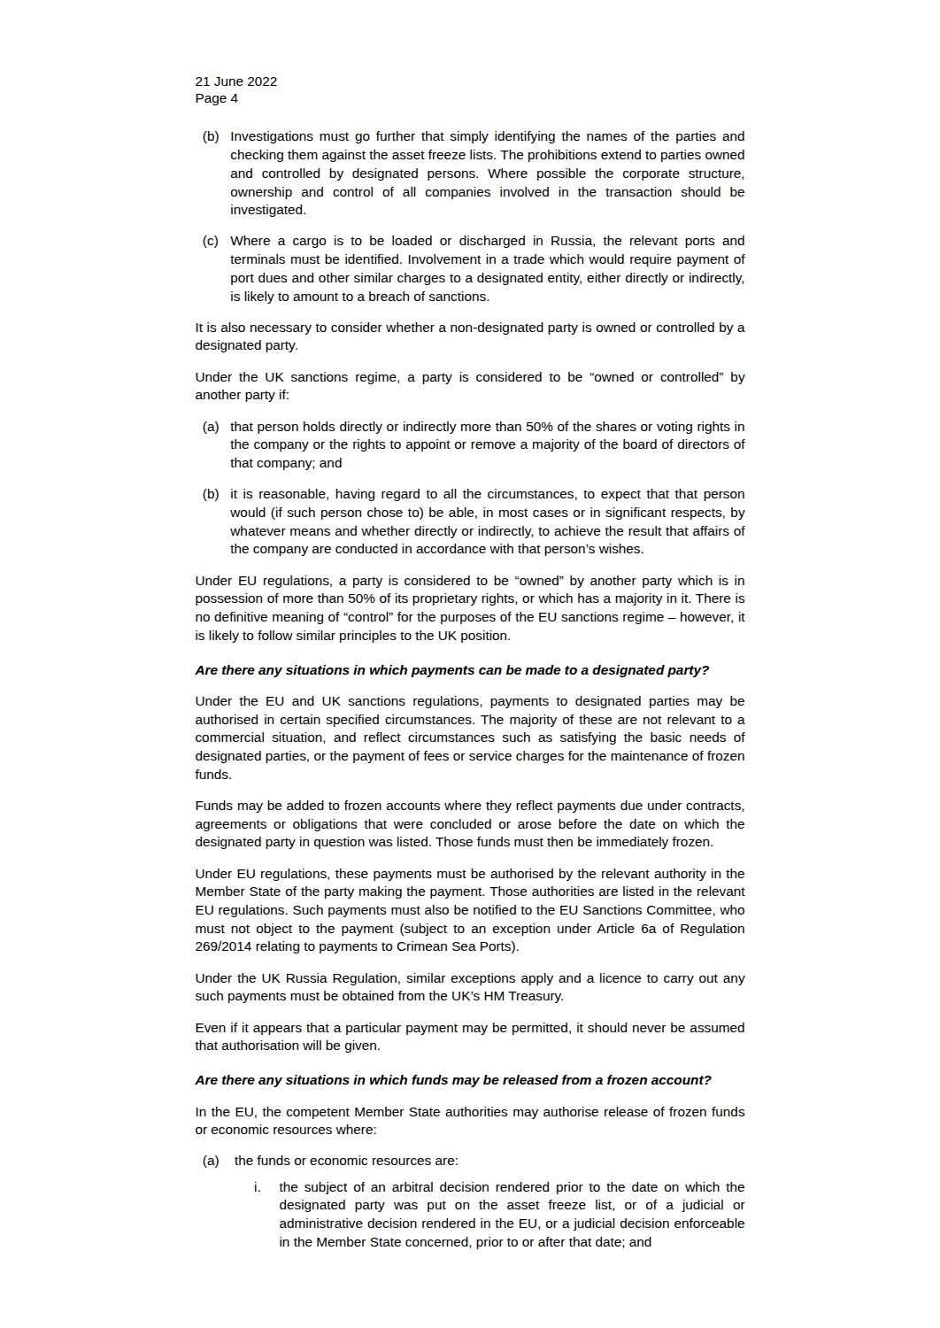21 June 2022
Page 4
(b) Investigations must go further that simply identifying the names of the parties and checking them against the asset freeze lists. The prohibitions extend to parties owned and controlled by designated persons. Where possible the corporate structure, ownership and control of all companies involved in the transaction should be investigated.
(c) Where a cargo is to be loaded or discharged in Russia, the relevant ports and terminals must be identified. Involvement in a trade which would require payment of port dues and other similar charges to a designated entity, either directly or indirectly, is likely to amount to a breach of sanctions.
It is also necessary to consider whether a non-designated party is owned or controlled by a designated party.
Under the UK sanctions regime, a party is considered to be “owned or controlled” by another party if:
(a) that person holds directly or indirectly more than 50% of the shares or voting rights in the company or the rights to appoint or remove a majority of the board of directors of that company; and
(b) it is reasonable, having regard to all the circumstances, to expect that that person would (if such person chose to) be able, in most cases or in significant respects, by whatever means and whether directly or indirectly, to achieve the result that affairs of the company are conducted in accordance with that person’s wishes.
Under EU regulations, a party is considered to be “owned” by another party which is in possession of more than 50% of its proprietary rights, or which has a majority in it. There is no definitive meaning of “control” for the purposes of the EU sanctions regime – however, it is likely to follow similar principles to the UK position.
Are there any situations in which payments can be made to a designated party?
Under the EU and UK sanctions regulations, payments to designated parties may be authorised in certain specified circumstances. The majority of these are not relevant to a commercial situation, and reflect circumstances such as satisfying the basic needs of designated parties, or the payment of fees or service charges for the maintenance of frozen funds.
Funds may be added to frozen accounts where they reflect payments due under contracts, agreements or obligations that were concluded or arose before the date on which the designated party in question was listed. Those funds must then be immediately frozen.
Under EU regulations, these payments must be authorised by the relevant authority in the Member State of the party making the payment. Those authorities are listed in the relevant EU regulations. Such payments must also be notified to the EU Sanctions Committee, who must not object to the payment (subject to an exception under Article 6a of Regulation 269/2014 relating to payments to Crimean Sea Ports).
Under the UK Russia Regulation, similar exceptions apply and a licence to carry out any such payments must be obtained from the UK’s HM Treasury.
Even if it appears that a particular payment may be permitted, it should never be assumed that authorisation will be given.
Are there any situations in which funds may be released from a frozen account?
In the EU, the competent Member State authorities may authorise release of frozen funds or economic resources where:
(a) the funds or economic resources are:
i. the subject of an arbitral decision rendered prior to the date on which the designated party was put on the asset freeze list, or of a judicial or administrative decision rendered in the EU, or a judicial decision enforceable in the Member State concerned, prior to or after that date; and